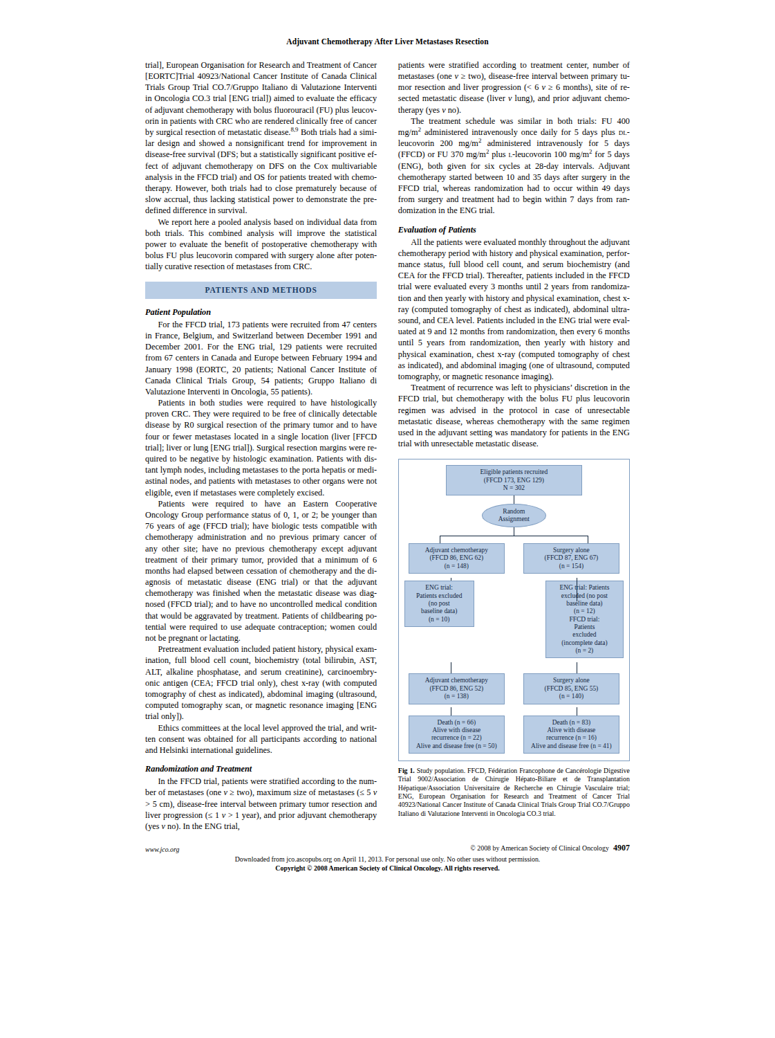Adjuvant Chemotherapy After Liver Metastases Resection
trial], European Organisation for Research and Treatment of Cancer [EORTC]Trial 40923/National Cancer Institute of Canada Clinical Trials Group Trial CO.7/Gruppo Italiano di Valutazione Interventi in Oncologia CO.3 trial [ENG trial]) aimed to evaluate the efficacy of adjuvant chemotherapy with bolus fluorouracil (FU) plus leucovorin in patients with CRC who are rendered clinically free of cancer by surgical resection of metastatic disease.8,9 Both trials had a similar design and showed a nonsignificant trend for improvement in disease-free survival (DFS; but a statistically significant positive effect of adjuvant chemotherapy on DFS on the Cox multivariable analysis in the FFCD trial) and OS for patients treated with chemotherapy. However, both trials had to close prematurely because of slow accrual, thus lacking statistical power to demonstrate the predefined difference in survival.
We report here a pooled analysis based on individual data from both trials. This combined analysis will improve the statistical power to evaluate the benefit of postoperative chemotherapy with bolus FU plus leucovorin compared with surgery alone after potentially curative resection of metastases from CRC.
PATIENTS AND METHODS
Patient Population
For the FFCD trial, 173 patients were recruited from 47 centers in France, Belgium, and Switzerland between December 1991 and December 2001. For the ENG trial, 129 patients were recruited from 67 centers in Canada and Europe between February 1994 and January 1998 (EORTC, 20 patients; National Cancer Institute of Canada Clinical Trials Group, 54 patients; Gruppo Italiano di Valutazione Interventi in Oncologia, 55 patients).
Patients in both studies were required to have histologically proven CRC. They were required to be free of clinically detectable disease by R0 surgical resection of the primary tumor and to have four or fewer metastases located in a single location (liver [FFCD trial]; liver or lung [ENG trial]). Surgical resection margins were required to be negative by histologic examination. Patients with distant lymph nodes, including metastases to the porta hepatis or mediastinal nodes, and patients with metastases to other organs were not eligible, even if metastases were completely excised.
Patients were required to have an Eastern Cooperative Oncology Group performance status of 0, 1, or 2; be younger than 76 years of age (FFCD trial); have biologic tests compatible with chemotherapy administration and no previous primary cancer of any other site; have no previous chemotherapy except adjuvant treatment of their primary tumor, provided that a minimum of 6 months had elapsed between cessation of chemotherapy and the diagnosis of metastatic disease (ENG trial) or that the adjuvant chemotherapy was finished when the metastatic disease was diagnosed (FFCD trial); and to have no uncontrolled medical condition that would be aggravated by treatment. Patients of childbearing potential were required to use adequate contraception; women could not be pregnant or lactating.
Pretreatment evaluation included patient history, physical examination, full blood cell count, biochemistry (total bilirubin, AST, ALT, alkaline phosphatase, and serum creatinine), carcinoembryonic antigen (CEA; FFCD trial only), chest x-ray (with computed tomography of chest as indicated), abdominal imaging (ultrasound, computed tomography scan, or magnetic resonance imaging [ENG trial only]).
Ethics committees at the local level approved the trial, and written consent was obtained for all participants according to national and Helsinki international guidelines.
Randomization and Treatment
In the FFCD trial, patients were stratified according to the number of metastases (one v ≥ two), maximum size of metastases (≤ 5 v > 5 cm), disease-free interval between primary tumor resection and liver progression (≤ 1 v > 1 year), and prior adjuvant chemotherapy (yes v no). In the ENG trial,
patients were stratified according to treatment center, number of metastases (one v ≥ two), disease-free interval between primary tumor resection and liver progression (< 6 v ≥ 6 months), site of resected metastatic disease (liver v lung), and prior adjuvant chemotherapy (yes v no).
The treatment schedule was similar in both trials: FU 400 mg/m2 administered intravenously once daily for 5 days plus dl-leucovorin 200 mg/m2 administered intravenously for 5 days (FFCD) or FU 370 mg/m2 plus l-leucovorin 100 mg/m2 for 5 days (ENG), both given for six cycles at 28-day intervals. Adjuvant chemotherapy started between 10 and 35 days after surgery in the FFCD trial, whereas randomization had to occur within 49 days from surgery and treatment had to begin within 7 days from randomization in the ENG trial.
Evaluation of Patients
All the patients were evaluated monthly throughout the adjuvant chemotherapy period with history and physical examination, performance status, full blood cell count, and serum biochemistry (and CEA for the FFCD trial). Thereafter, patients included in the FFCD trial were evaluated every 3 months until 2 years from randomization and then yearly with history and physical examination, chest x-ray (computed tomography of chest as indicated), abdominal ultrasound, and CEA level. Patients included in the ENG trial were evaluated at 9 and 12 months from randomization, then every 6 months until 5 years from randomization, then yearly with history and physical examination, chest x-ray (computed tomography of chest as indicated), and abdominal imaging (one of ultrasound, computed tomography, or magnetic resonance imaging).
Treatment of recurrence was left to physicians’ discretion in the FFCD trial, but chemotherapy with the bolus FU plus leucovorin regimen was advised in the protocol in case of unresectable metastatic disease, whereas chemotherapy with the same regimen used in the adjuvant setting was mandatory for patients in the ENG trial with unresectable metastatic disease.
Eligible patients recruited
(FFCD 173, ENG 129)
N = 302
Random
Assignment
Adjuvant chemotherapy
(FFCD 86, ENG 62)
(n = 148)
Surgery alone
(FFCD 87, ENG 67)
(n = 154)
ENG trial:
Patients excluded
(no post
baseline data)
(n = 10)
ENG trial: Patients
excluded (no post
baseline data)
(n = 12)
FFCD trial:
Patients
excluded
(incomplete data)
(n = 2)
Adjuvant chemotherapy
(FFCD 86, ENG 52)
(n = 138)
Surgery alone
(FFCD 85, ENG 55)
(n = 140)
Death (n = 66)
Alive with disease
recurrence (n = 22)
Alive and disease free (n = 50)
Death (n = 83)
Alive with disease
recurrence (n = 16)
Alive and disease free (n = 41)
Fig 1. Study population. FFCD, Fédération Francophone de Cancérologie Digestive Trial 9002/Association de Chirugie Hépato-Biliare et de Transplantation Hépatique/Association Universitaire de Recherche en Chirugie Vasculaire trial; ENG, European Organisation for Research and Treatment of Cancer Trial 40923/National Cancer Institute of Canada Clinical Trials Group Trial CO.7/Gruppo Italiano di Valutazione Interventi in Oncologia CO.3 trial.
www.jco.org
© 2008 by American Society of Clinical Oncology4907
Downloaded from jco.ascopubs.org on April 11, 2013. For personal use only. No other uses without permission.
Copyright © 2008 American Society of Clinical Oncology. All rights reserved.